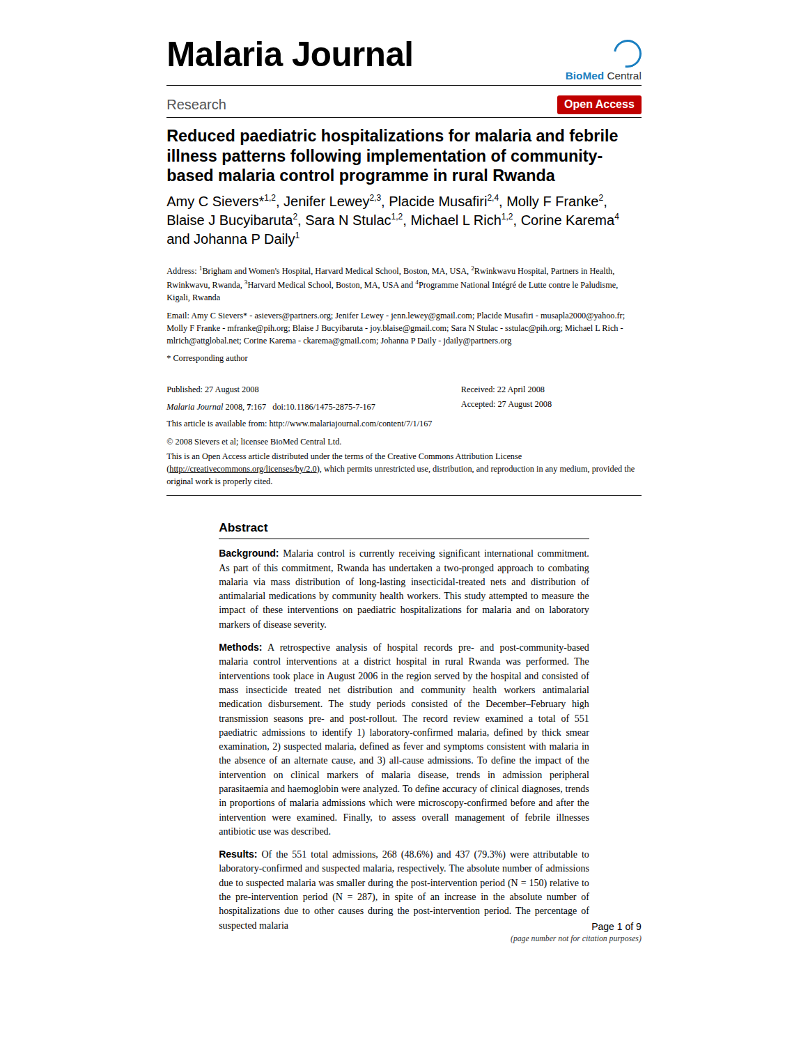Malaria Journal
BioMed Central
Research
Open Access
Reduced paediatric hospitalizations for malaria and febrile illness patterns following implementation of community-based malaria control programme in rural Rwanda
Amy C Sievers*1,2, Jenifer Lewey2,3, Placide Musafiri2,4, Molly F Franke2, Blaise J Bucyibaruta2, Sara N Stulac1,2, Michael L Rich1,2, Corine Karema4 and Johanna P Daily1
Address: 1Brigham and Women's Hospital, Harvard Medical School, Boston, MA, USA, 2Rwinkwavu Hospital, Partners in Health, Rwinkwavu, Rwanda, 3Harvard Medical School, Boston, MA, USA and 4Programme National Intégré de Lutte contre le Paludisme, Kigali, Rwanda
Email: Amy C Sievers* - asievers@partners.org; Jenifer Lewey - jenn.lewey@gmail.com; Placide Musafiri - musapla2000@yahoo.fr; Molly F Franke - mfranke@pih.org; Blaise J Bucyibaruta - joy.blaise@gmail.com; Sara N Stulac - sstulac@pih.org; Michael L Rich - mlrich@attglobal.net; Corine Karema - ckarema@gmail.com; Johanna P Daily - jdaily@partners.org
* Corresponding author
Published: 27 August 2008
Malaria Journal 2008, 7:167 doi:10.1186/1475-2875-7-167
This article is available from: http://www.malariajournal.com/content/7/1/167
Received: 22 April 2008
Accepted: 27 August 2008
© 2008 Sievers et al; licensee BioMed Central Ltd.
This is an Open Access article distributed under the terms of the Creative Commons Attribution License (http://creativecommons.org/licenses/by/2.0), which permits unrestricted use, distribution, and reproduction in any medium, provided the original work is properly cited.
Abstract
Background: Malaria control is currently receiving significant international commitment. As part of this commitment, Rwanda has undertaken a two-pronged approach to combating malaria via mass distribution of long-lasting insecticidal-treated nets and distribution of antimalarial medications by community health workers. This study attempted to measure the impact of these interventions on paediatric hospitalizations for malaria and on laboratory markers of disease severity.
Methods: A retrospective analysis of hospital records pre- and post-community-based malaria control interventions at a district hospital in rural Rwanda was performed. The interventions took place in August 2006 in the region served by the hospital and consisted of mass insecticide treated net distribution and community health workers antimalarial medication disbursement. The study periods consisted of the December–February high transmission seasons pre- and post-rollout. The record review examined a total of 551 paediatric admissions to identify 1) laboratory-confirmed malaria, defined by thick smear examination, 2) suspected malaria, defined as fever and symptoms consistent with malaria in the absence of an alternate cause, and 3) all-cause admissions. To define the impact of the intervention on clinical markers of malaria disease, trends in admission peripheral parasitaemia and haemoglobin were analyzed. To define accuracy of clinical diagnoses, trends in proportions of malaria admissions which were microscopy-confirmed before and after the intervention were examined. Finally, to assess overall management of febrile illnesses antibiotic use was described.
Results: Of the 551 total admissions, 268 (48.6%) and 437 (79.3%) were attributable to laboratory-confirmed and suspected malaria, respectively. The absolute number of admissions due to suspected malaria was smaller during the post-intervention period (N = 150) relative to the pre-intervention period (N = 287), in spite of an increase in the absolute number of hospitalizations due to other causes during the post-intervention period. The percentage of suspected malaria
Page 1 of 9
(page number not for citation purposes)